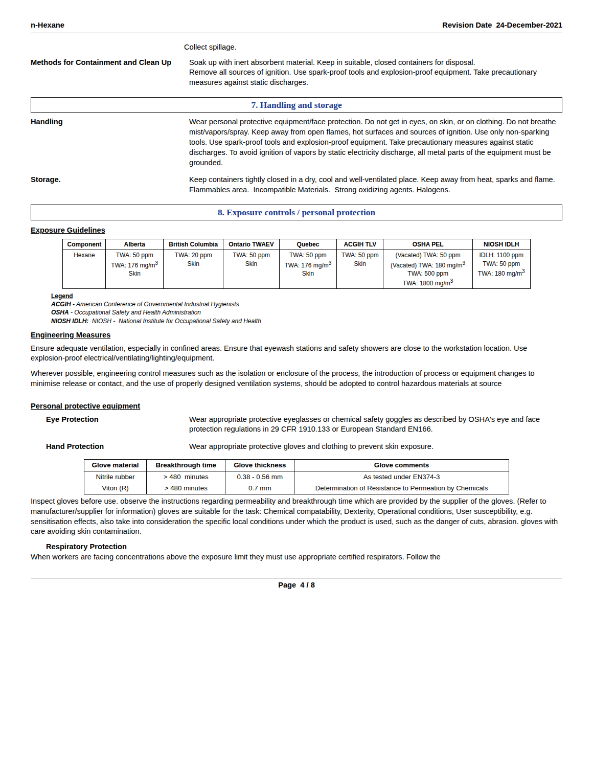n-Hexane
Revision Date 24-December-2021
Collect spillage.
Methods for Containment and Clean Up
Soak up with inert absorbent material. Keep in suitable, closed containers for disposal.
Remove all sources of ignition. Use spark-proof tools and explosion-proof equipment. Take precautionary measures against static discharges.
7. Handling and storage
Handling
Wear personal protective equipment/face protection. Do not get in eyes, on skin, or on clothing. Do not breathe mist/vapors/spray. Keep away from open flames, hot surfaces and sources of ignition. Use only non-sparking tools. Use spark-proof tools and explosion-proof equipment. Take precautionary measures against static discharges. To avoid ignition of vapors by static electricity discharge, all metal parts of the equipment must be grounded.
Storage.
Keep containers tightly closed in a dry, cool and well-ventilated place. Keep away from heat, sparks and flame. Flammables area. Incompatible Materials. Strong oxidizing agents. Halogens.
8. Exposure controls / personal protection
Exposure Guidelines
| Component | Alberta | British Columbia | Ontario TWAEV | Quebec | ACGIH TLV | OSHA PEL | NIOSH IDLH |
| --- | --- | --- | --- | --- | --- | --- | --- |
| Hexane | TWA: 50 ppm TWA: 176 mg/m 3 Skin | TWA: 20 ppm Skin | TWA: 50 ppm Skin | TWA: 50 ppm TWA: 176 mg/m 3 Skin | TWA: 50 ppm Skin | (Vacated) TWA: 50 ppm (Vacated) TWA: 180 mg/m 3 TWA: 500 ppm TWA: 1800 mg/m 3 | IDLH: 1100 ppm TWA: 50 ppm TWA: 180 mg/m 3 |
Legend
ACGIH - American Conference of Governmental Industrial Hygienists
OSHA - Occupational Safety and Health Administration
NIOSH IDLH: NIOSH - National Institute for Occupational Safety and Health
Engineering Measures
Ensure adequate ventilation, especially in confined areas. Ensure that eyewash stations and safety showers are close to the workstation location. Use explosion-proof electrical/ventilating/lighting/equipment.
Wherever possible, engineering control measures such as the isolation or enclosure of the process, the introduction of process or equipment changes to minimise release or contact, and the use of properly designed ventilation systems, should be adopted to control hazardous materials at source
Personal protective equipment
Eye Protection
Wear appropriate protective eyeglasses or chemical safety goggles as described by OSHA's eye and face protection regulations in 29 CFR 1910.133 or European Standard EN166.
Hand Protection
Wear appropriate protective gloves and clothing to prevent skin exposure.
| Glove material | Breakthrough time | Glove thickness | Glove comments |
| --- | --- | --- | --- |
| Nitrile rubber | > 480 minutes | 0.38 - 0.56 mm | As tested under EN374-3 |
| Viton (R) | > 480 minutes | 0.7 mm | Determination of Resistance to Permeation by Chemicals |
Inspect gloves before use. observe the instructions regarding permeability and breakthrough time which are provided by the supplier of the gloves. (Refer to manufacturer/supplier for information) gloves are suitable for the task: Chemical compatability, Dexterity, Operational conditions, User susceptibility, e.g. sensitisation effects, also take into consideration the specific local conditions under which the product is used, such as the danger of cuts, abrasion. gloves with care avoiding skin contamination.
Respiratory Protection
When workers are facing concentrations above the exposure limit they must use appropriate certified respirators. Follow the
Page 4 / 8